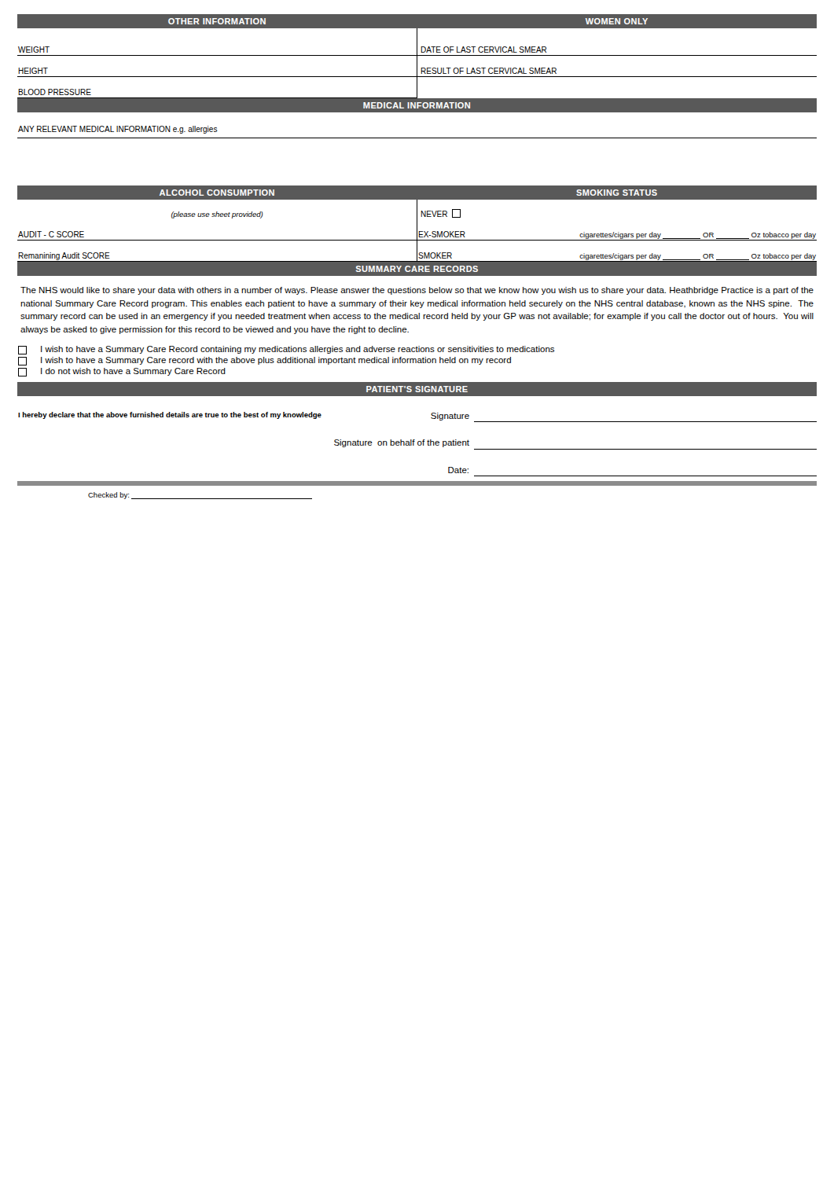| OTHER INFORMATION | WOMEN ONLY |
| WEIGHT | DATE OF LAST CERVICAL SMEAR |
| HEIGHT | RESULT OF LAST CERVICAL SMEAR |
| BLOOD PRESSURE | |
| MEDICAL INFORMATION |
| ANY RELEVANT MEDICAL INFORMATION e.g. allergies |
| ALCOHOL CONSUMPTION | SMOKING STATUS |
| (please use sheet provided) | NEVER |
| AUDIT - C SCORE | / EX-SMOKER / cigarettes/cigars per day OR Oz tobacco per day / |
| Remanining Audit SCORE | / SMOKER / cigarettes/cigars per day OR Oz tobacco per day / |
| SUMMARY CARE RECORDS |
| The NHS would like to share your data with others in a number of ways. Please answer the questions below so that we know how you wish us to share your data. Heathbridge Practice is a part of the national Summary Care Record program. This enables each patient to have a summary of their key medical information held securely on the NHS central database, known as the NHS spine. The summary record can be used in an emergency if you needed treatment when access to the medical record held by your GP was not available; for example if you call the doctor out of hours. You will always be asked to give permission for this record to be viewed and you have the right to decline. |
| I wish to have a Summary Care Record containing my medications allergies and adverse reactions or sensitivities to medications I wish to have a Summary Care record with the above plus additional important medical information held on my record I do not wish to have a Summary Care Record |
| PATIENT'S SIGNATURE |
| I hereby declare that the above furnished details are true to the best of my knowledge | Signature | |
| | Signature on behalf of the patient | |
| | Date: | |
Checked by: